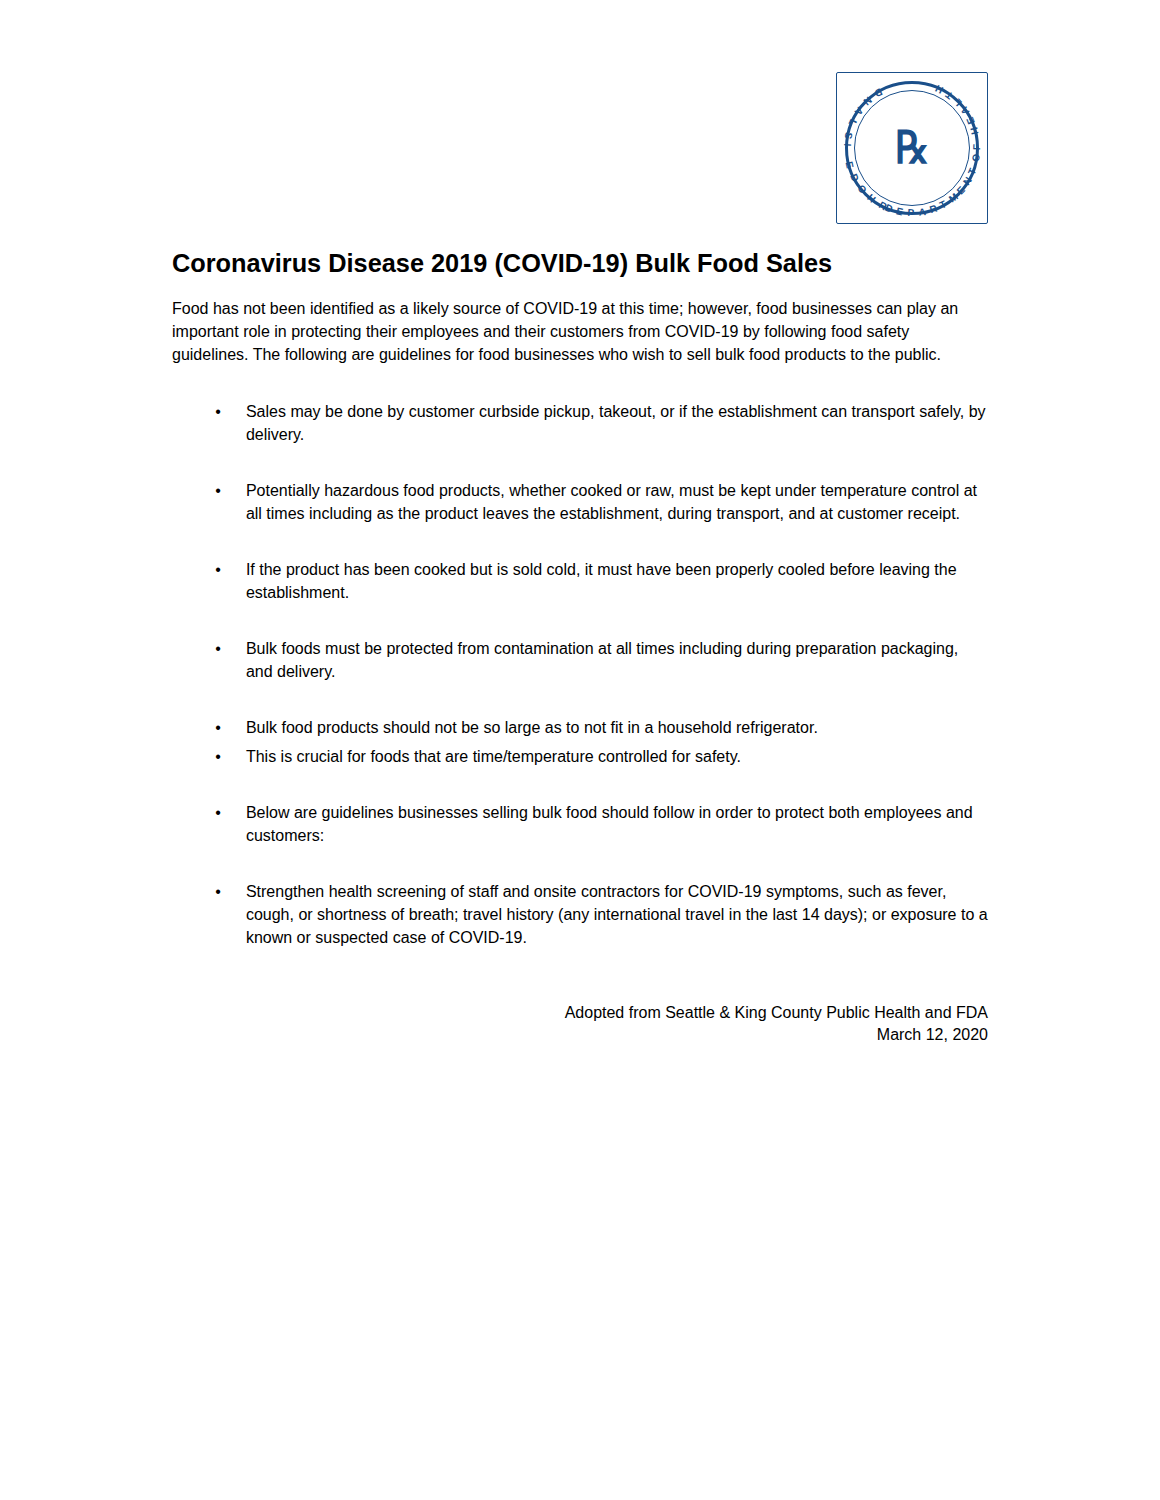℞
R H O D E I S L A N D H T L A E H F O T N E M T R A P E D
Coronavirus Disease 2019 (COVID-19) Bulk Food Sales
Food has not been identified as a likely source of COVID-19 at this time; however, food businesses can play an important role in protecting their employees and their customers from COVID-19 by following food safety guidelines. The following are guidelines for food businesses who wish to sell bulk food products to the public.
Sales may be done by customer curbside pickup, takeout, or if the establishment can transport safely, by delivery.
Potentially hazardous food products, whether cooked or raw, must be kept under temperature control at all times including as the product leaves the establishment, during transport, and at customer receipt.
If the product has been cooked but is sold cold, it must have been properly cooled before leaving the establishment.
Bulk foods must be protected from contamination at all times including during preparation packaging, and delivery.
Bulk food products should not be so large as to not fit in a household refrigerator.
This is crucial for foods that are time/temperature controlled for safety.
Below are guidelines businesses selling bulk food should follow in order to protect both employees and customers:
Strengthen health screening of staff and onsite contractors for COVID-19 symptoms, such as fever, cough, or shortness of breath; travel history (any international travel in the last 14 days); or exposure to a known or suspected case of COVID-19.
Adopted from Seattle & King County Public Health and FDA
March 12, 2020